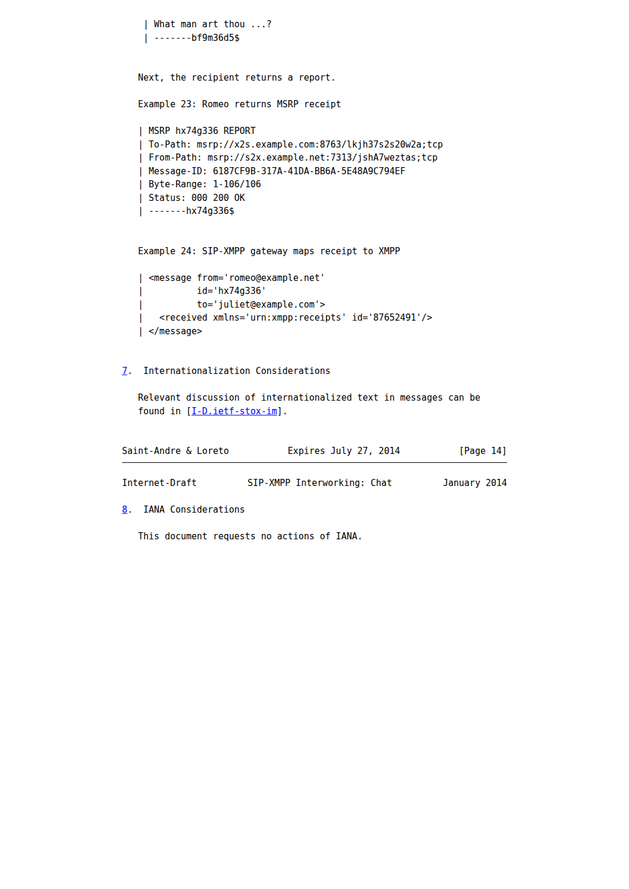| What man art thou ...?
    | -------bf9m36d5$


   Next, the recipient returns a report.

   Example 23: Romeo returns MSRP receipt

   | MSRP hx74g336 REPORT
   | To-Path: msrp://x2s.example.com:8763/lkjh37s2s20w2a;tcp
   | From-Path: msrp://s2x.example.net:7313/jshA7weztas;tcp
   | Message-ID: 6187CF9B-317A-41DA-BB6A-5E48A9C794EF
   | Byte-Range: 1-106/106
   | Status: 000 200 OK
   | -------hx74g336$


   Example 24: SIP-XMPP gateway maps receipt to XMPP

   | <message from='romeo@example.net'
   |          id='hx74g336'
   |          to='juliet@example.com'>
   |   <received xmlns='urn:xmpp:receipts' id='87652491'/>
   | </message>


 7.  Internationalization Considerations

   Relevant discussion of internationalized text in messages can be
   found in [I-D.ietf-stox-im].
Saint-Andre & Loreto Expires July 27, 2014 [Page 14]
Internet-Draft SIP-XMPP Interworking: Chat January 2014
 8.  IANA Considerations

   This document requests no actions of IANA.